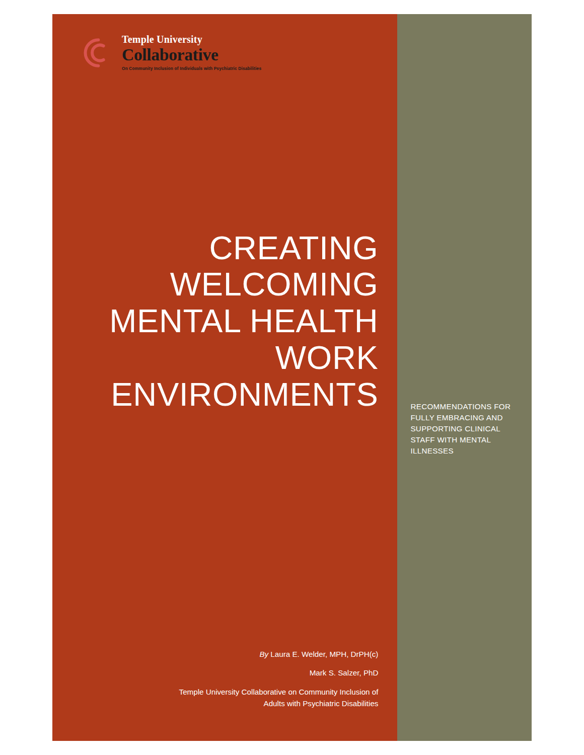Temple University Collaborative On Community Inclusion of Individuals with Psychiatric Disabilities
Creating Welcoming Mental Health Work Environments
By Laura E. Welder, MPH, DrPH(c)
Mark S. Salzer, PhD
Temple University Collaborative on Community Inclusion of Adults with Psychiatric Disabilities
Recommendations for fully embracing and supporting clinical staff with mental illnesses